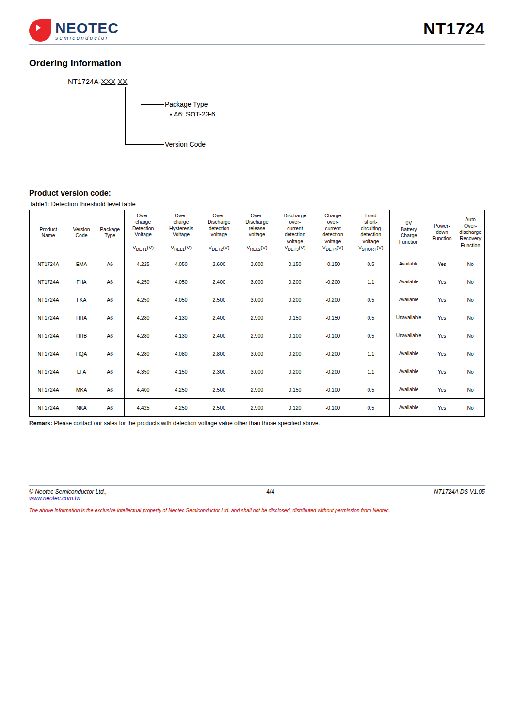NEOTEC
semiconductor
NT1724
Ordering Information
NT1724A-XXX XX
Package Type ▪ A6: SOT-23-6
Version Code
Product version code:
Table1: Detection threshold level table
| Product Name | Version Code | Package Type | Over- charge Detection Voltage V DET1 (V) | Over- charge Hysteresis Voltage V REL1 (V) | Over- Discharge detection voltage V DET2 (V) | Over- Discharge release voltage V REL2 (V) | Discharge over- current detection voltage V DET3 (V) | Charge over- current detection voltage V DET4 (V) | Load short- circuiting detection voltage V SHORT (V) | 0V Battery Charge Function | Power- down Function | Auto Over- discharge Recovery Function |
| --- | --- | --- | --- | --- | --- | --- | --- | --- | --- | --- | --- | --- |
| NT1724A | EMA | A6 | 4.225 | 4.050 | 2.600 | 3.000 | 0.150 | -0.150 | 0.5 | Available | Yes | No |
| NT1724A | FHA | A6 | 4.250 | 4.050 | 2.400 | 3.000 | 0.200 | -0.200 | 1.1 | Available | Yes | No |
| NT1724A | FKA | A6 | 4.250 | 4.050 | 2.500 | 3.000 | 0.200 | -0.200 | 0.5 | Available | Yes | No |
| NT1724A | HHA | A6 | 4.280 | 4.130 | 2.400 | 2.900 | 0.150 | -0.150 | 0.5 | Unavailable | Yes | No |
| NT1724A | HHB | A6 | 4.280 | 4.130 | 2.400 | 2.900 | 0.100 | -0.100 | 0.5 | Unavailable | Yes | No |
| NT1724A | HQA | A6 | 4.280 | 4.080 | 2.800 | 3.000 | 0.200 | -0.200 | 1.1 | Available | Yes | No |
| NT1724A | LFA | A6 | 4.350 | 4.150 | 2.300 | 3.000 | 0.200 | -0.200 | 1.1 | Available | Yes | No |
| NT1724A | MKA | A6 | 4.400 | 4.250 | 2.500 | 2.900 | 0.150 | -0.100 | 0.5 | Available | Yes | No |
| NT1724A | NKA | A6 | 4.425 | 4.250 | 2.500 | 2.900 | 0.120 | -0.100 | 0.5 | Available | Yes | No |
Remark: Please contact our sales for the products with detection voltage value other than those specified above.
© Neotec Semiconductor Ltd.,
www.neotec.com.tw
4/4
NT1724A DS V1.05
The above information is the exclusive intellectual property of Neotec Semiconductor Ltd. and shall not be disclosed, distributed without permission from Neotec.